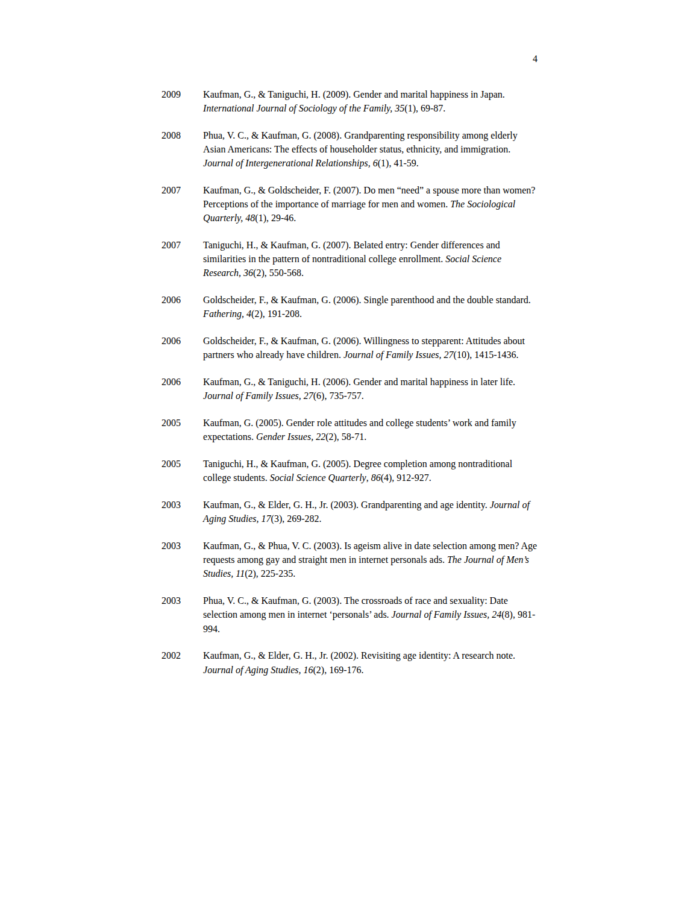4
2009 Kaufman, G., & Taniguchi, H. (2009). Gender and marital happiness in Japan. International Journal of Sociology of the Family, 35(1), 69-87.
2008 Phua, V. C., & Kaufman, G. (2008). Grandparenting responsibility among elderly Asian Americans: The effects of householder status, ethnicity, and immigration. Journal of Intergenerational Relationships, 6(1), 41-59.
2007 Kaufman, G., & Goldscheider, F. (2007). Do men “need” a spouse more than women? Perceptions of the importance of marriage for men and women. The Sociological Quarterly, 48(1), 29-46.
2007 Taniguchi, H., & Kaufman, G. (2007). Belated entry: Gender differences and similarities in the pattern of nontraditional college enrollment. Social Science Research, 36(2), 550-568.
2006 Goldscheider, F., & Kaufman, G. (2006). Single parenthood and the double standard. Fathering, 4(2), 191-208.
2006 Goldscheider, F., & Kaufman, G. (2006). Willingness to stepparent: Attitudes about partners who already have children. Journal of Family Issues, 27(10), 1415-1436.
2006 Kaufman, G., & Taniguchi, H. (2006). Gender and marital happiness in later life. Journal of Family Issues, 27(6), 735-757.
2005 Kaufman, G. (2005). Gender role attitudes and college students’ work and family expectations. Gender Issues, 22(2), 58-71.
2005 Taniguchi, H., & Kaufman, G. (2005). Degree completion among nontraditional college students. Social Science Quarterly, 86(4), 912-927.
2003 Kaufman, G., & Elder, G. H., Jr. (2003). Grandparenting and age identity. Journal of Aging Studies, 17(3), 269-282.
2003 Kaufman, G., & Phua, V. C. (2003). Is ageism alive in date selection among men? Age requests among gay and straight men in internet personals ads. The Journal of Men’s Studies, 11(2), 225-235.
2003 Phua, V. C., & Kaufman, G. (2003). The crossroads of race and sexuality: Date selection among men in internet ‘personals’ ads. Journal of Family Issues, 24(8), 981-994.
2002 Kaufman, G., & Elder, G. H., Jr. (2002). Revisiting age identity: A research note. Journal of Aging Studies, 16(2), 169-176.